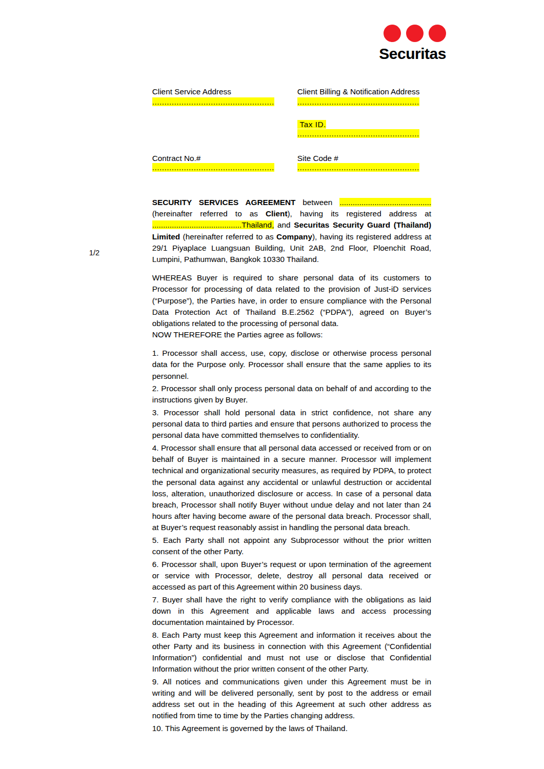Securitas
Client Service Address ..................................................
Client Billing & Notification Address ..................................................
Tax ID. ..................................................
Contract No.# ..................................................
Site Code # ..................................................
1/2
SECURITY SERVICES AGREEMENT between .......................................... (hereinafter referred to as Client), having its registered address at .........................................Thailand, and Securitas Security Guard (Thailand) Limited (hereinafter referred to as Company), having its registered address at 29/1 Piyaplace Luangsuan Building, Unit 2AB, 2nd Floor, Ploenchit Road, Lumpini, Pathumwan, Bangkok 10330 Thailand.
WHEREAS Buyer is required to share personal data of its customers to Processor for processing of data related to the provision of Just-iD services (“Purpose”), the Parties have, in order to ensure compliance with the Personal Data Protection Act of Thailand B.E.2562 (“PDPA”), agreed on Buyer’s obligations related to the processing of personal data.
NOW THEREFORE the Parties agree as follows:
1. Processor shall access, use, copy, disclose or otherwise process personal data for the Purpose only. Processor shall ensure that the same applies to its personnel.
2. Processor shall only process personal data on behalf of and according to the instructions given by Buyer.
3. Processor shall hold personal data in strict confidence, not share any personal data to third parties and ensure that persons authorized to process the personal data have committed themselves to confidentiality.
4. Processor shall ensure that all personal data accessed or received from or on behalf of Buyer is maintained in a secure manner. Processor will implement technical and organizational security measures, as required by PDPA, to protect the personal data against any accidental or unlawful destruction or accidental loss, alteration, unauthorized disclosure or access. In case of a personal data breach, Processor shall notify Buyer without undue delay and not later than 24 hours after having become aware of the personal data breach. Processor shall, at Buyer’s request reasonably assist in handling the personal data breach.
5. Each Party shall not appoint any Subprocessor without the prior written consent of the other Party.
6. Processor shall, upon Buyer’s request or upon termination of the agreement or service with Processor, delete, destroy all personal data received or accessed as part of this Agreement within 20 business days.
7. Buyer shall have the right to verify compliance with the obligations as laid down in this Agreement and applicable laws and access processing documentation maintained by Processor.
8. Each Party must keep this Agreement and information it receives about the other Party and its business in connection with this Agreement (“Confidential Information”) confidential and must not use or disclose that Confidential Information without the prior written consent of the other Party.
9. All notices and communications given under this Agreement must be in writing and will be delivered personally, sent by post to the address or email address set out in the heading of this Agreement at such other address as notified from time to time by the Parties changing address.
10. This Agreement is governed by the laws of Thailand.